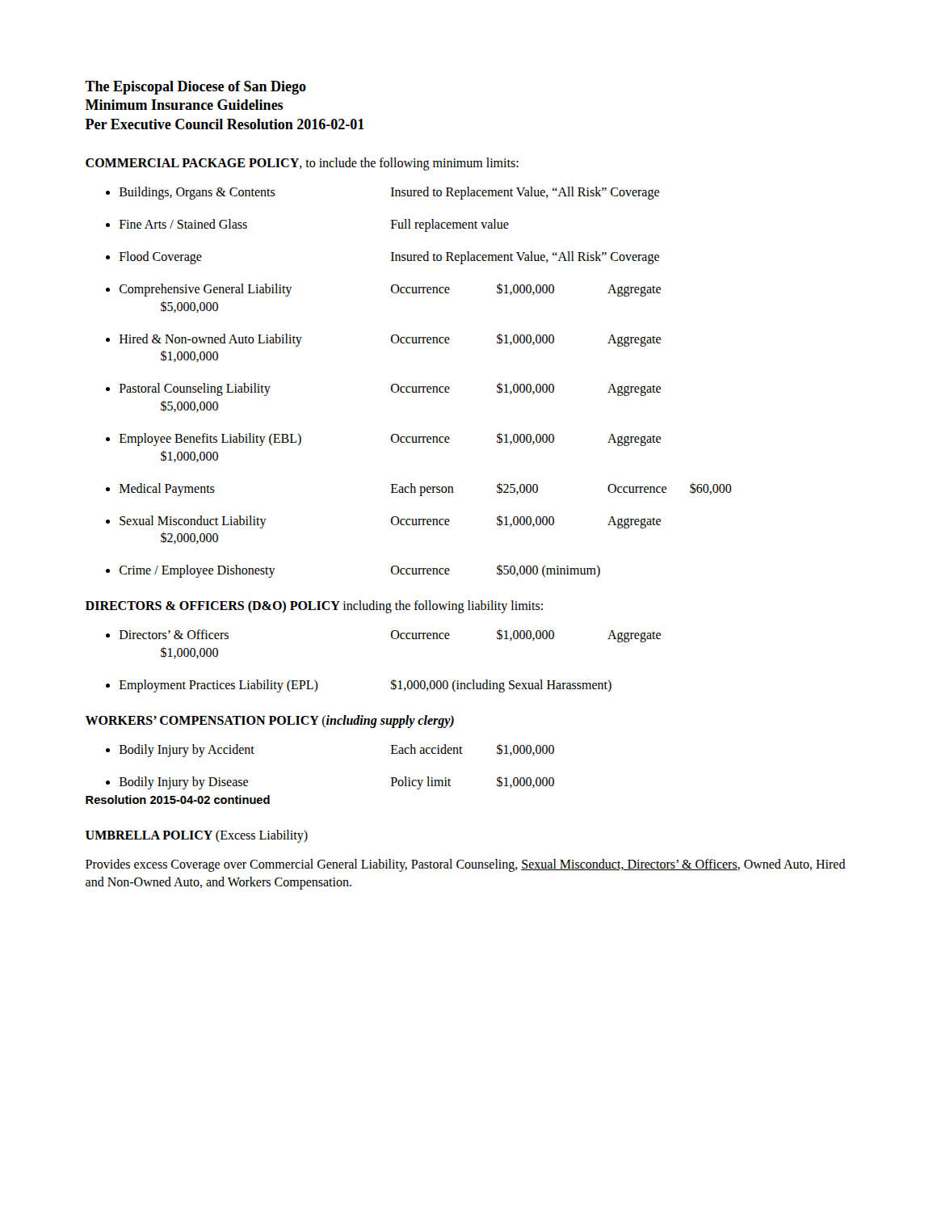The Episcopal Diocese of San Diego
Minimum Insurance Guidelines
Per Executive Council Resolution 2016-02-01
COMMERCIAL PACKAGE POLICY, to include the following minimum limits:
Buildings, Organs & Contents Insured to Replacement Value, “All Risk” Coverage
Fine Arts / Stained Glass Full replacement value
Flood Coverage Insured to Replacement Value, “All Risk” Coverage
Comprehensive General Liability Occurrence$1,000,000 Aggregate $5,000,000
Hired & Non-owned Auto Liability Occurrence$1,000,000 Aggregate $1,000,000
Pastoral Counseling Liability Occurrence$1,000,000 Aggregate $5,000,000
Employee Benefits Liability (EBL) Occurrence$1,000,000 Aggregate $1,000,000
Medical Payments Each person$25,000 Occurrence $60,000
Sexual Misconduct Liability Occurrence$1,000,000 Aggregate $2,000,000
Crime / Employee Dishonesty Occurrence$50,000 (minimum)
DIRECTORS & OFFICERS (D&O) POLICY including the following liability limits:
Directors’ & Officers Occurrence$1,000,000 Aggregate $1,000,000
Employment Practices Liability (EPL)$1,000,000 (including Sexual Harassment)
WORKERS’ COMPENSATION POLICY (including supply clergy)
Bodily Injury by Accident Each accident$1,000,000
Bodily Injury by Disease Policy limit$1,000,000
Resolution 2015-04-02 continued
UMBRELLA POLICY (Excess Liability)
Provides excess Coverage over Commercial General Liability, Pastoral Counseling, Sexual Misconduct, Directors’ & Officers, Owned Auto, Hired and Non-Owned Auto, and Workers Compensation.